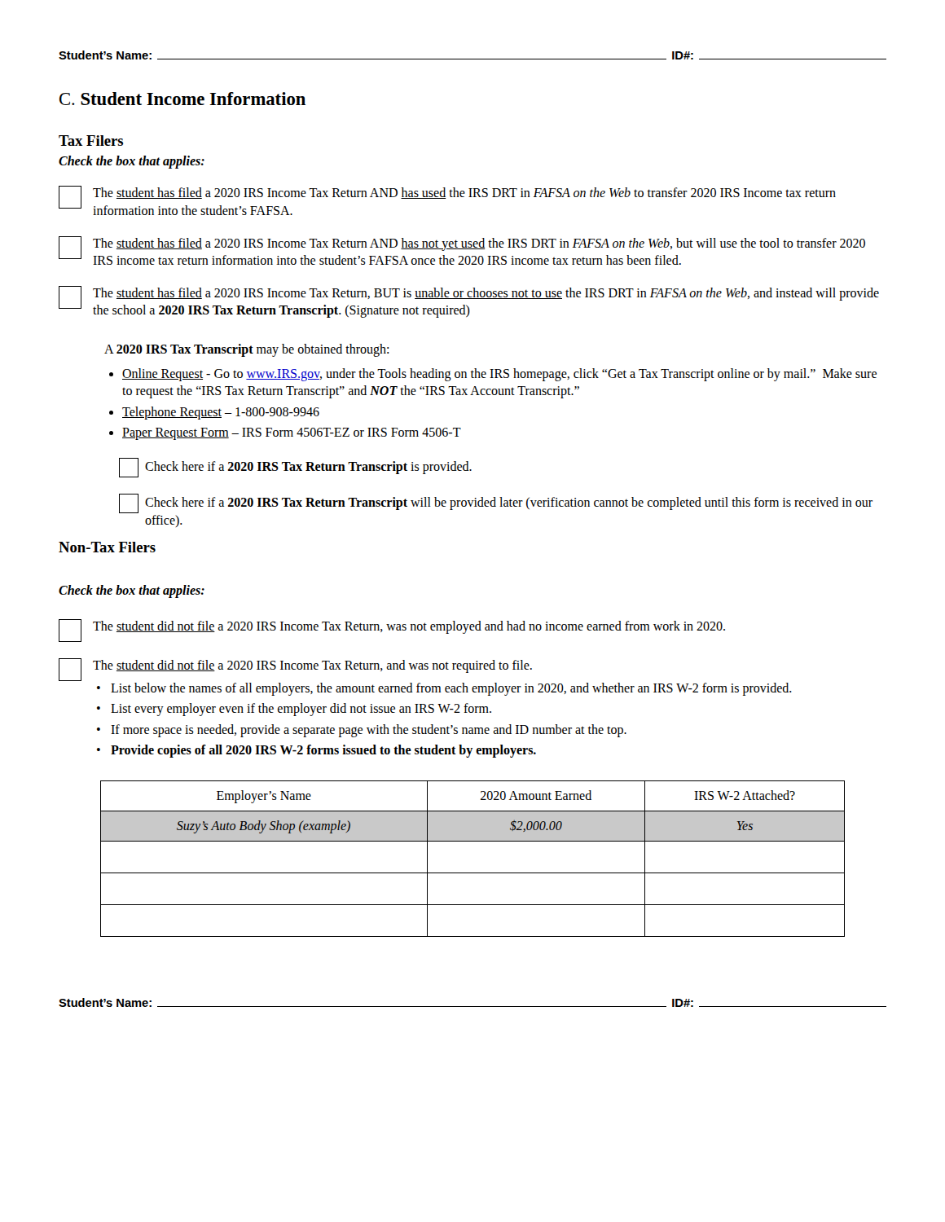Student’s Name: ID#:
C. Student Income Information
Tax Filers
Check the box that applies:
The student has filed a 2020 IRS Income Tax Return AND has used the IRS DRT in FAFSA on the Web to transfer 2020 IRS Income tax return information into the student’s FAFSA.
The student has filed a 2020 IRS Income Tax Return AND has not yet used the IRS DRT in FAFSA on the Web, but will use the tool to transfer 2020 IRS income tax return information into the student’s FAFSA once the 2020 IRS income tax return has been filed.
The student has filed a 2020 IRS Income Tax Return, BUT is unable or chooses not to use the IRS DRT in FAFSA on the Web, and instead will provide the school a 2020 IRS Tax Return Transcript. (Signature not required)
A 2020 IRS Tax Transcript may be obtained through:
Online Request - Go to www.IRS.gov, under the Tools heading on the IRS homepage, click “Get a Tax Transcript online or by mail.” Make sure to request the “IRS Tax Return Transcript” and NOT the “IRS Tax Account Transcript.”
Telephone Request – 1-800-908-9946
Paper Request Form – IRS Form 4506T-EZ or IRS Form 4506-T
Check here if a 2020 IRS Tax Return Transcript is provided.
Check here if a 2020 IRS Tax Return Transcript will be provided later (verification cannot be completed until this form is received in our office).
Non-Tax Filers
Check the box that applies:
The student did not file a 2020 IRS Income Tax Return, was not employed and had no income earned from work in 2020.
The student did not file a 2020 IRS Income Tax Return, and was not required to file.
List below the names of all employers, the amount earned from each employer in 2020, and whether an IRS W-2 form is provided.
List every employer even if the employer did not issue an IRS W-2 form.
If more space is needed, provide a separate page with the student’s name and ID number at the top.
Provide copies of all 2020 IRS W-2 forms issued to the student by employers.
| Employer’s Name | 2020 Amount Earned | IRS W-2 Attached? |
| --- | --- | --- |
| Suzy’s Auto Body Shop (example) | $2,000.00 | Yes |
Student’s Name: ID#: